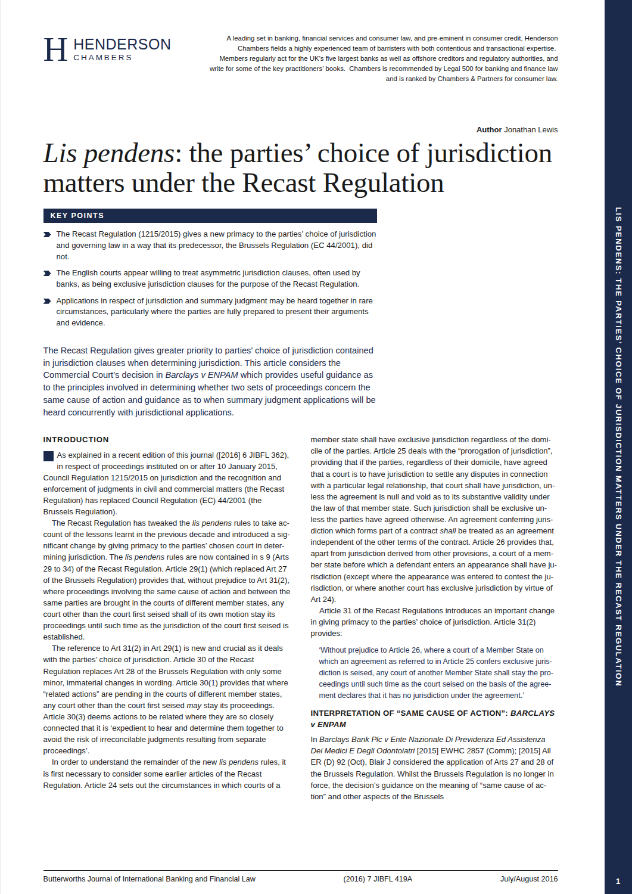LIS PENDENS: THE PARTIES’ CHOICE OF JURISDICTION MATTERS UNDER THE RECAST REGULATION
1
H
Henderson
Chambers
A leading set in banking, financial services and consumer law, and pre-eminent in consumer credit, Henderson Chambers fields a highly experienced team of barristers with both contentious and transactional expertise. Members regularly act for the UK’s five largest banks as well as offshore creditors and regulatory authorities, and write for some of the key practitioners’ books. Chambers is recommended by Legal 500 for banking and finance law and is ranked by Chambers & Partners for consumer law.
Author Jonathan Lewis
Lis pendens: the parties’ choice of jurisdiction matters under the Recast Regulation
KEY POINTS
The Recast Regulation (1215/2015) gives a new primacy to the parties’ choice of jurisdiction and governing law in a way that its predecessor, the Brussels Regulation (EC 44/2001), did not.
The English courts appear willing to treat asymmetric jurisdiction clauses, often used by banks, as being exclusive jurisdiction clauses for the purpose of the Recast Regulation.
Applications in respect of jurisdiction and summary judgment may be heard together in rare circumstances, particularly where the parties are fully prepared to present their arguments and evidence.
The Recast Regulation gives greater priority to parties’ choice of jurisdiction contained in jurisdiction clauses when determining jurisdiction. This article considers the Commercial Court’s decision in Barclays v ENPAM which provides useful guidance as to the principles involved in determining whether two sets of proceedings concern the same cause of action and guidance as to when summary judgment applications will be heard concurrently with jurisdictional applications.
INTRODUCTION
As explained in a recent edition of this journal ([2016] 6 JIBFL 362), in respect of proceedings instituted on or after 10 January 2015, Council Regulation 1215/2015 on jurisdiction and the recognition and enforcement of judgments in civil and commercial matters (the Recast Regulation) has replaced Council Regulation (EC) 44/2001 (the Brussels Regulation).
The Recast Regulation has tweaked the lis pendens rules to take account of the lessons learnt in the previous decade and introduced a significant change by giving primacy to the parties’ chosen court in determining jurisdiction. The lis pendens rules are now contained in s 9 (Arts 29 to 34) of the Recast Regulation. Article 29(1) (which replaced Art 27 of the Brussels Regulation) provides that, without prejudice to Art 31(2), where proceedings involving the same cause of action and between the same parties are brought in the courts of different member states, any court other than the court first seised shall of its own motion stay its proceedings until such time as the jurisdiction of the court first seised is established.
The reference to Art 31(2) in Art 29(1) is new and crucial as it deals with the parties’ choice of jurisdiction. Article 30 of the Recast Regulation replaces Art 28 of the Brussels Regulation with only some minor, immaterial changes in wording. Article 30(1) provides that where “related actions” are pending in the courts of different member states, any court other than the court first seised may stay its proceedings. Article 30(3) deems actions to be related where they are so closely connected that it is ‘expedient to hear and determine them together to avoid the risk of irreconcilable judgments resulting from separate proceedings’.
In order to understand the remainder of the new lis pendens rules, it is first necessary to consider some earlier articles of the Recast Regulation. Article 24 sets out the circumstances in which courts of a member state shall have exclusive jurisdiction regardless of the domicile of the parties. Article 25 deals with the “prorogation of jurisdiction”, providing that if the parties, regardless of their domicile, have agreed that a court is to have jurisdiction to settle any disputes in connection with a particular legal relationship, that court shall have jurisdiction, unless the agreement is null and void as to its substantive validity under the law of that member state. Such jurisdiction shall be exclusive unless the parties have agreed otherwise. An agreement conferring jurisdiction which forms part of a contract shall be treated as an agreement independent of the other terms of the contract. Article 26 provides that, apart from jurisdiction derived from other provisions, a court of a member state before which a defendant enters an appearance shall have jurisdiction (except where the appearance was entered to contest the jurisdiction, or where another court has exclusive jurisdiction by virtue of Art 24).
Article 31 of the Recast Regulations introduces an important change in giving primacy to the parties’ choice of jurisdiction. Article 31(2) provides:
‘Without prejudice to Article 26, where a court of a Member State on which an agreement as referred to in Article 25 confers exclusive jurisdiction is seised, any court of another Member State shall stay the proceedings until such time as the court seised on the basis of the agreement declares that it has no jurisdiction under the agreement.’
INTERPRETATION OF “SAME CAUSE OF ACTION”: BARCLAYS v ENPAM
In Barclays Bank Plc v Ente Nazionale Di Previdenza Ed Assistenza Dei Medici E Degli Odontoiatri [2015] EWHC 2857 (Comm); [2015] All ER (D) 92 (Oct), Blair J considered the application of Arts 27 and 28 of the Brussels Regulation. Whilst the Brussels Regulation is no longer in force, the decision’s guidance on the meaning of “same cause of action” and other aspects of the Brussels
Butterworths Journal of International Banking and Financial Law
(2016) 7 JIBFL 419A
July/August 2016